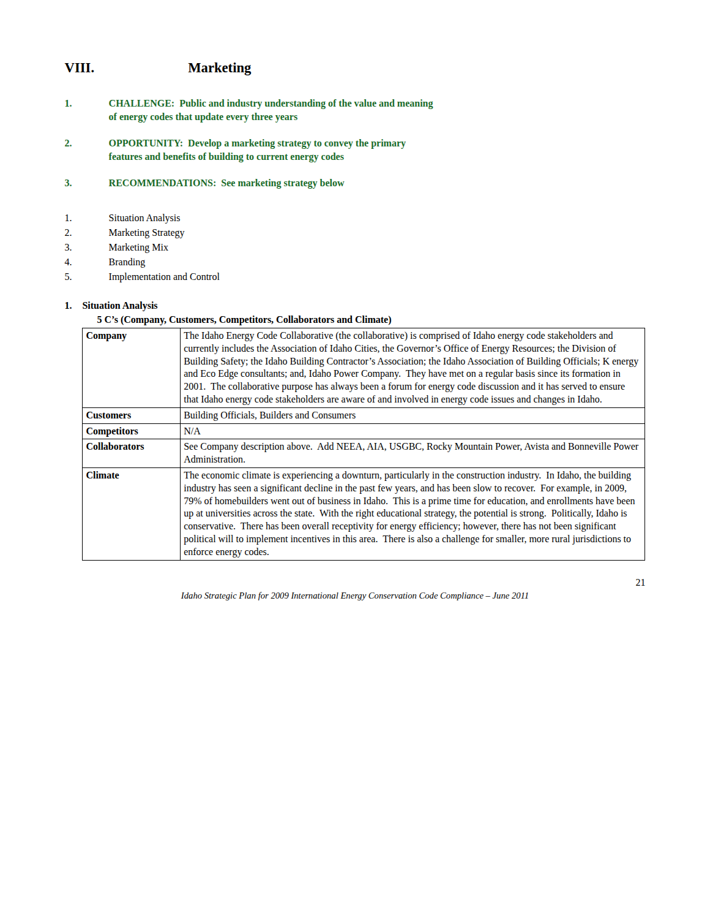VIII. Marketing
1. CHALLENGE: Public and industry understanding of the value and meaning of energy codes that update every three years
2. OPPORTUNITY: Develop a marketing strategy to convey the primary features and benefits of building to current energy codes
3. RECOMMENDATIONS: See marketing strategy below
1. Situation Analysis
2. Marketing Strategy
3. Marketing Mix
4. Branding
5. Implementation and Control
1. Situation Analysis
5 C’s (Company, Customers, Competitors, Collaborators and Climate)
| Company | The Idaho Energy Code Collaborative (the collaborative) is comprised of Idaho energy code stakeholders and currently includes the Association of Idaho Cities, the Governor’s Office of Energy Resources; the Division of Building Safety; the Idaho Building Contractor’s Association; the Idaho Association of Building Officials; K energy and Eco Edge consultants; and, Idaho Power Company. They have met on a regular basis since its formation in 2001. The collaborative purpose has always been a forum for energy code discussion and it has served to ensure that Idaho energy code stakeholders are aware of and involved in energy code issues and changes in Idaho. |
| Customers | Building Officials, Builders and Consumers |
| Competitors | N/A |
| Collaborators | See Company description above. Add NEEA, AIA, USGBC, Rocky Mountain Power, Avista and Bonneville Power Administration. |
| Climate | The economic climate is experiencing a downturn, particularly in the construction industry. In Idaho, the building industry has seen a significant decline in the past few years, and has been slow to recover. For example, in 2009, 79% of homebuilders went out of business in Idaho. This is a prime time for education, and enrollments have been up at universities across the state. With the right educational strategy, the potential is strong. Politically, Idaho is conservative. There has been overall receptivity for energy efficiency; however, there has not been significant political will to implement incentives in this area. There is also a challenge for smaller, more rural jurisdictions to enforce energy codes. |
21
Idaho Strategic Plan for 2009 International Energy Conservation Code Compliance – June 2011